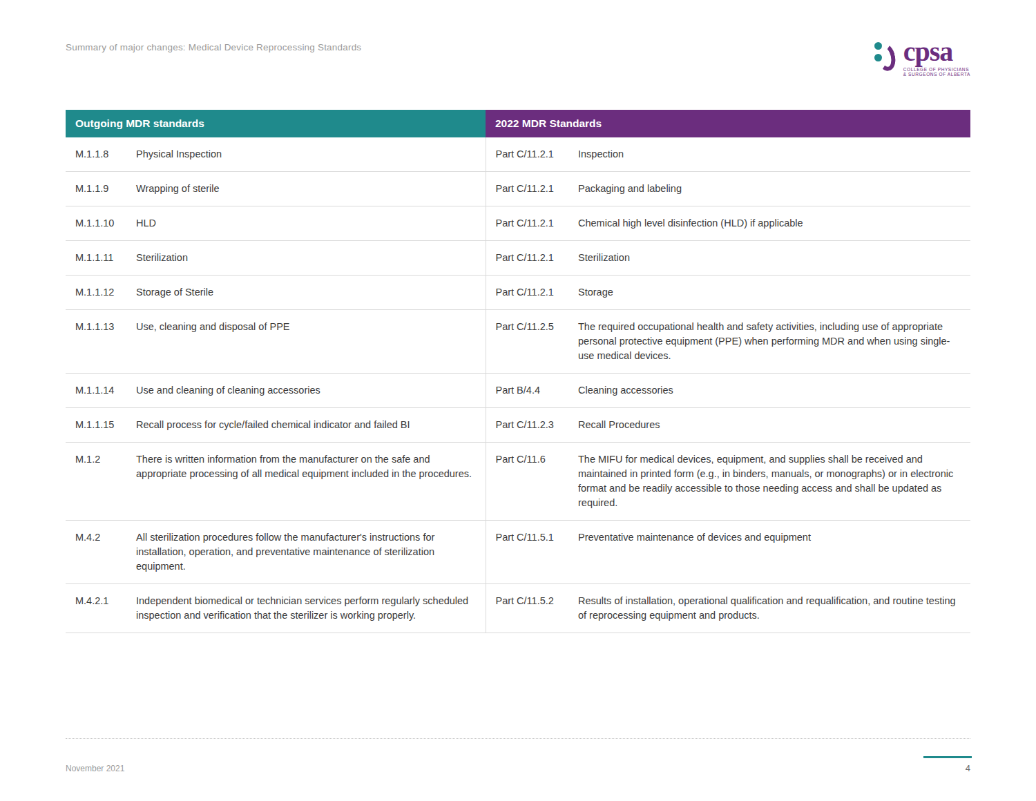Summary of major changes: Medical Device Reprocessing Standards
cpsa
College of Physicians
& Surgeons of Alberta
| Outgoing MDR standards | 2022 MDR Standards |
| --- | --- |
| M.1.1.8 | Physical Inspection | Part C/11.2.1 | Inspection |
| M.1.1.9 | Wrapping of sterile | Part C/11.2.1 | Packaging and labeling |
| M.1.1.10 | HLD | Part C/11.2.1 | Chemical high level disinfection (HLD) if applicable |
| M.1.1.11 | Sterilization | Part C/11.2.1 | Sterilization |
| M.1.1.12 | Storage of Sterile | Part C/11.2.1 | Storage |
| M.1.1.13 | Use, cleaning and disposal of PPE | Part C/11.2.5 | The required occupational health and safety activities, including use of appropriate personal protective equipment (PPE) when performing MDR and when using single-use medical devices. |
| M.1.1.14 | Use and cleaning of cleaning accessories | Part B/4.4 | Cleaning accessories |
| M.1.1.15 | Recall process for cycle/failed chemical indicator and failed BI | Part C/11.2.3 | Recall Procedures |
| M.1.2 | There is written information from the manufacturer on the safe and appropriate processing of all medical equipment included in the procedures. | Part C/11.6 | The MIFU for medical devices, equipment, and supplies shall be received and maintained in printed form (e.g., in binders, manuals, or monographs) or in electronic format and be readily accessible to those needing access and shall be updated as required. |
| M.4.2 | All sterilization procedures follow the manufacturer's instructions for installation, operation, and preventative maintenance of sterilization equipment. | Part C/11.5.1 | Preventative maintenance of devices and equipment |
| M.4.2.1 | Independent biomedical or technician services perform regularly scheduled inspection and verification that the sterilizer is working properly. | Part C/11.5.2 | Results of installation, operational qualification and requalification, and routine testing of reprocessing equipment and products. |
November 2021
4